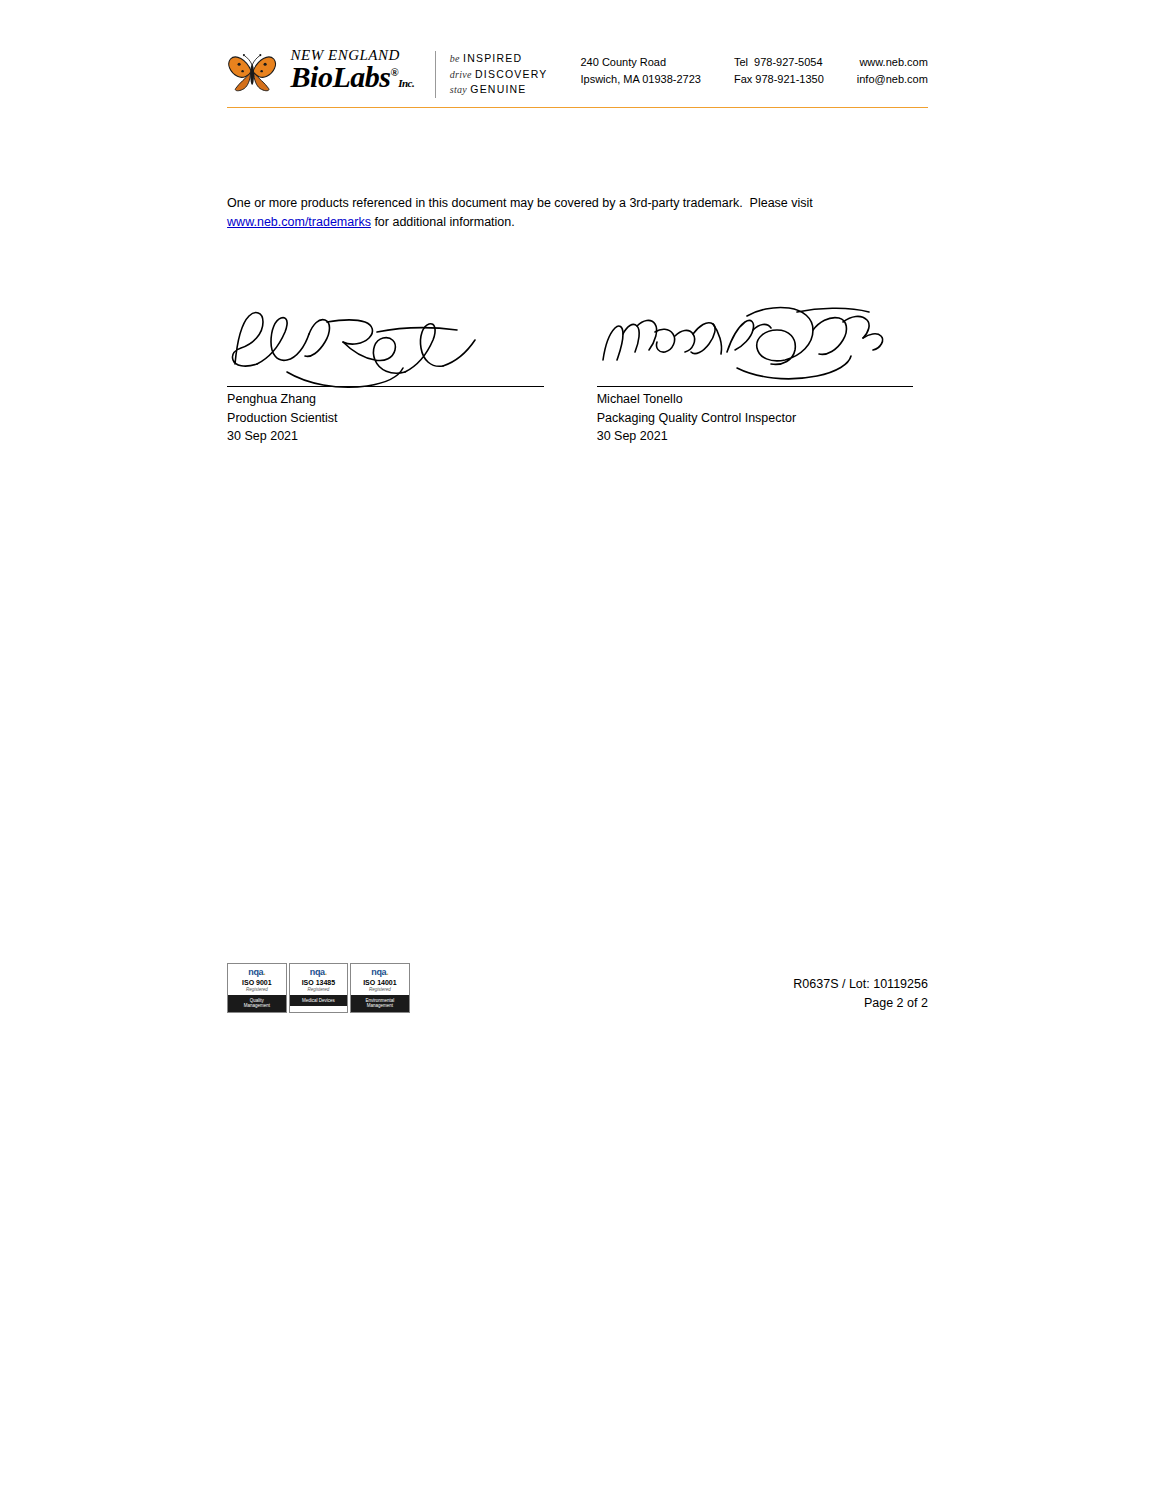NEW ENGLAND
BioLabs®Inc.
be INSPIRED
drive DISCOVERY
stay GENUINE
240 County Road
Ipswich, MA 01938-2723
Tel 978-927-5054
Fax 978-921-1350
www.neb.com
info@neb.com
One or more products referenced in this document may be covered by a 3rd-party trademark. Please visit www.neb.com/trademarks for additional information.
Penghua Zhang
Production Scientist
30 Sep 2021
Michael Tonello
Packaging Quality Control Inspector
30 Sep 2021
nqa.
ISO 9001
Registered
Quality
Management
nqa.
ISO 13485
Registered
Medical Devices
nqa.
ISO 14001
Registered
Environmental
Management
R0637S / Lot: 10119256
Page 2 of 2